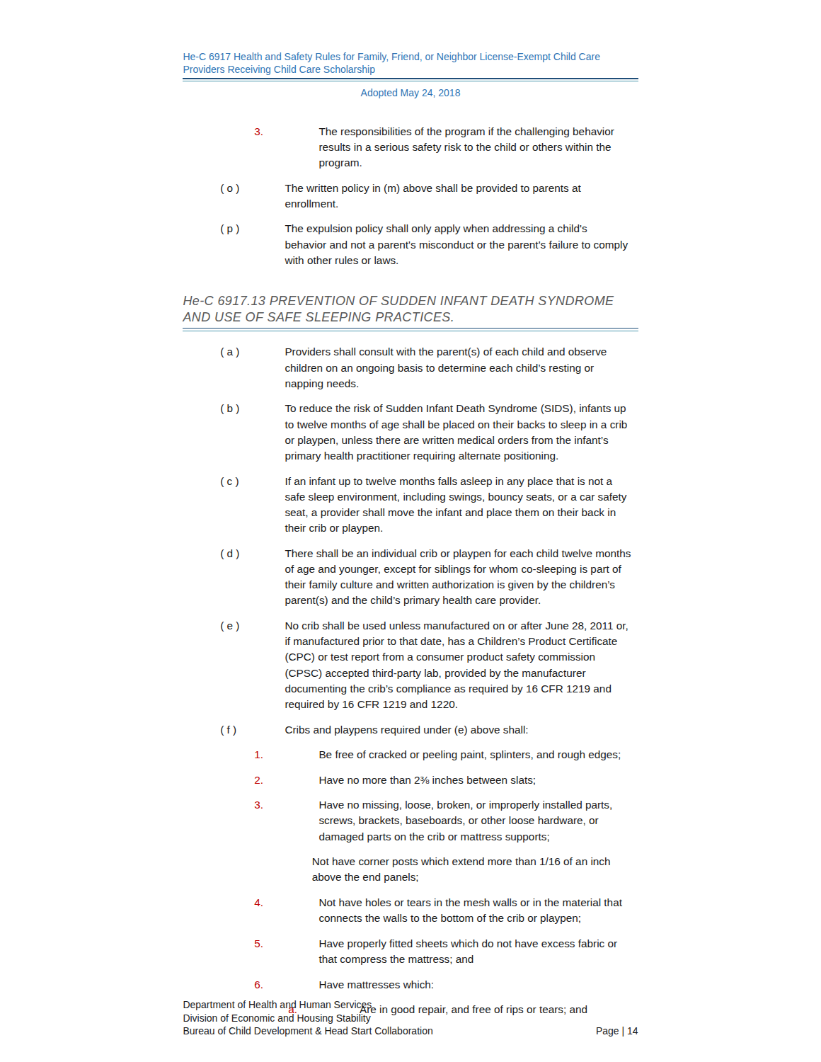He-C 6917 Health and Safety Rules for Family, Friend, or Neighbor License-Exempt Child Care Providers Receiving Child Care Scholarship
Adopted May 24, 2018
| 3. | The responsibilities of the program if the challenging behavior results in a serious safety risk to the child or others within the program. |
| ( o ) | The written policy in (m) above shall be provided to parents at enrollment. |
| ( p ) | The expulsion policy shall only apply when addressing a child's behavior and not a parent's misconduct or the parent's failure to comply with other rules or laws. |
He-C 6917.13 PREVENTION OF SUDDEN INFANT DEATH SYNDROME AND USE OF SAFE SLEEPING PRACTICES.
| ( a ) | Providers shall consult with the parent(s) of each child and observe children on an ongoing basis to determine each child’s resting or napping needs. |
| ( b ) | To reduce the risk of Sudden Infant Death Syndrome (SIDS), infants up to twelve months of age shall be placed on their backs to sleep in a crib or playpen, unless there are written medical orders from the infant’s primary health practitioner requiring alternate positioning. |
| ( c ) | If an infant up to twelve months falls asleep in any place that is not a safe sleep environment, including swings, bouncy seats, or a car safety seat, a provider shall move the infant and place them on their back in their crib or playpen. |
| ( d ) | There shall be an individual crib or playpen for each child twelve months of age and younger, except for siblings for whom co-sleeping is part of their family culture and written authorization is given by the children’s parent(s) and the child’s primary health care provider. |
| ( e ) | No crib shall be used unless manufactured on or after June 28, 2011 or, if manufactured prior to that date, has a Children’s Product Certificate (CPC) or test report from a consumer product safety commission (CPSC) accepted third-party lab, provided by the manufacturer documenting the crib’s compliance as required by 16 CFR 1219 and required by 16 CFR 1219 and 1220. |
| ( f ) | Cribs and playpens required under (e) above shall: |
| 1. | Be free of cracked or peeling paint, splinters, and rough edges; |
| 2. | Have no more than 2⅜ inches between slats; |
| 3. | Have no missing, loose, broken, or improperly installed parts, screws, brackets, baseboards, or other loose hardware, or damaged parts on the crib or mattress supports; |
Not have corner posts which extend more than 1/16 of an inch above the end panels;
| 4. | Not have holes or tears in the mesh walls or in the material that connects the walls to the bottom of the crib or playpen; |
| 5. | Have properly fitted sheets which do not have excess fabric or that compress the mattress; and |
| 6. | Have mattresses which: |
| a. | Are in good repair, and free of rips or tears; and |
Department of Health and Human Services
Division of Economic and Housing Stability
Bureau of Child Development & Head Start Collaboration
Page | 14